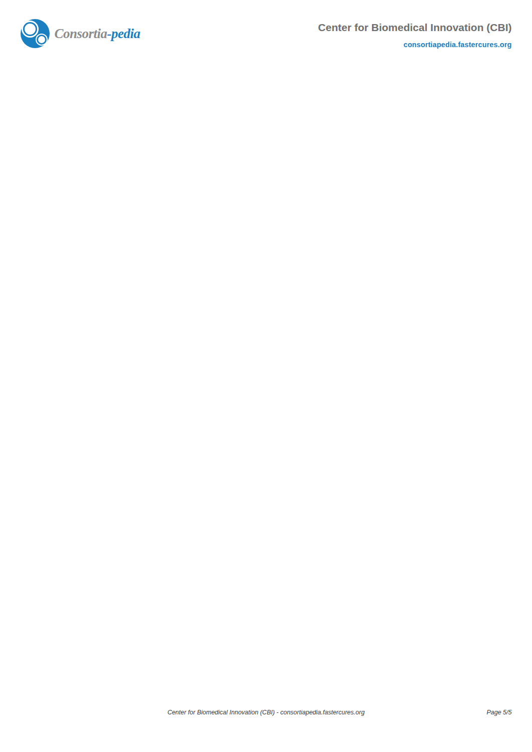Consortia-pedia
Center for Biomedical Innovation (CBI)
consortiapedia.fastercures.org
Center for Biomedical Innovation (CBI) - consortiapedia.fastercures.org
Page 5/5